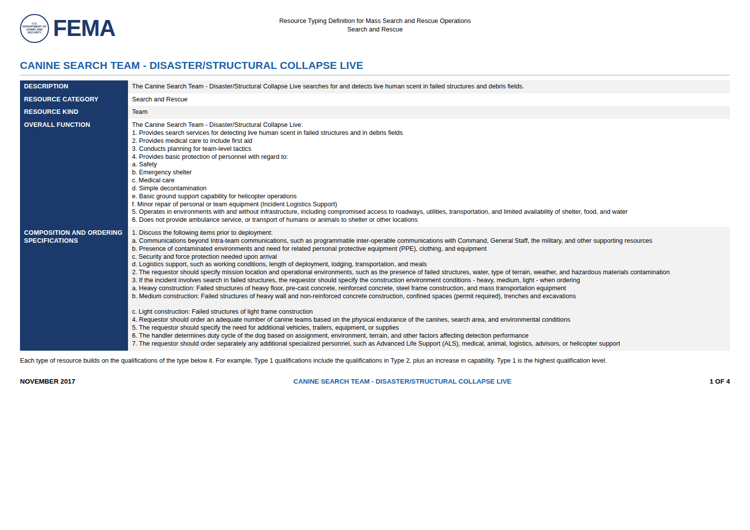U.S. DEPARTMENT OF HOMELAND SECURITY
FEMA
Resource Typing Definition for Mass Search and Rescue Operations
Search and Rescue
CANINE SEARCH TEAM - DISASTER/STRUCTURAL COLLAPSE LIVE
| DESCRIPTION | The Canine Search Team - Disaster/Structural Collapse Live searches for and detects live human scent in failed structures and debris fields. |
| RESOURCE CATEGORY | Search and Rescue |
| RESOURCE KIND | Team |
| OVERALL FUNCTION | The Canine Search Team - Disaster/Structural Collapse Live: 1. Provides search services for detecting live human scent in failed structures and in debris fields 2. Provides medical care to include first aid 3. Conducts planning for team-level tactics 4. Provides basic protection of personnel with regard to: a. Safety b. Emergency shelter c. Medical care d. Simple decontamination e. Basic ground support capability for helicopter operations f. Minor repair of personal or team equipment (Incident Logistics Support) 5. Operates in environments with and without infrastructure, including compromised access to roadways, utilities, transportation, and limited availability of shelter, food, and water 6. Does not provide ambulance service, or transport of humans or animals to shelter or other locations |
| COMPOSITION AND ORDERING SPECIFICATIONS | 1. Discuss the following items prior to deployment: a. Communications beyond Intra-team communications, such as programmable inter-operable communications with Command, General Staff, the military, and other supporting resources b. Presence of contaminated environments and need for related personal protective equipment (PPE), clothing, and equipment c. Security and force protection needed upon arrival d. Logistics support, such as working conditions, length of deployment, lodging, transportation, and meals 2. The requestor should specify mission location and operational environments, such as the presence of failed structures, water, type of terrain, weather, and hazardous materials contamination 3. If the incident involves search in failed structures, the requestor should specify the construction environment conditions - heavy, medium, light - when ordering a. Heavy construction: Failed structures of heavy floor, pre-cast concrete, reinforced concrete, steel frame construction, and mass transportation equipment b. Medium construction: Failed structures of heavy wall and non-reinforced concrete construction, confined spaces (permit required), trenches and excavations c. Light construction: Failed structures of light frame construction 4. Requestor should order an adequate number of canine teams based on the physical endurance of the canines, search area, and environmental conditions 5. The requestor should specify the need for additional vehicles, trailers, equipment, or supplies 6. The handler determines duty cycle of the dog based on assignment, environment, terrain, and other factors affecting detection performance 7. The requestor should order separately any additional specialized personnel, such as Advanced Life Support (ALS), medical, animal, logistics, advisors, or helicopter support |
Each type of resource builds on the qualifications of the type below it. For example, Type 1 qualifications include the qualifications in Type 2, plus an increase in capability. Type 1 is the highest qualification level.
NOVEMBER 2017
CANINE SEARCH TEAM - DISASTER/STRUCTURAL COLLAPSE LIVE
1 OF 4